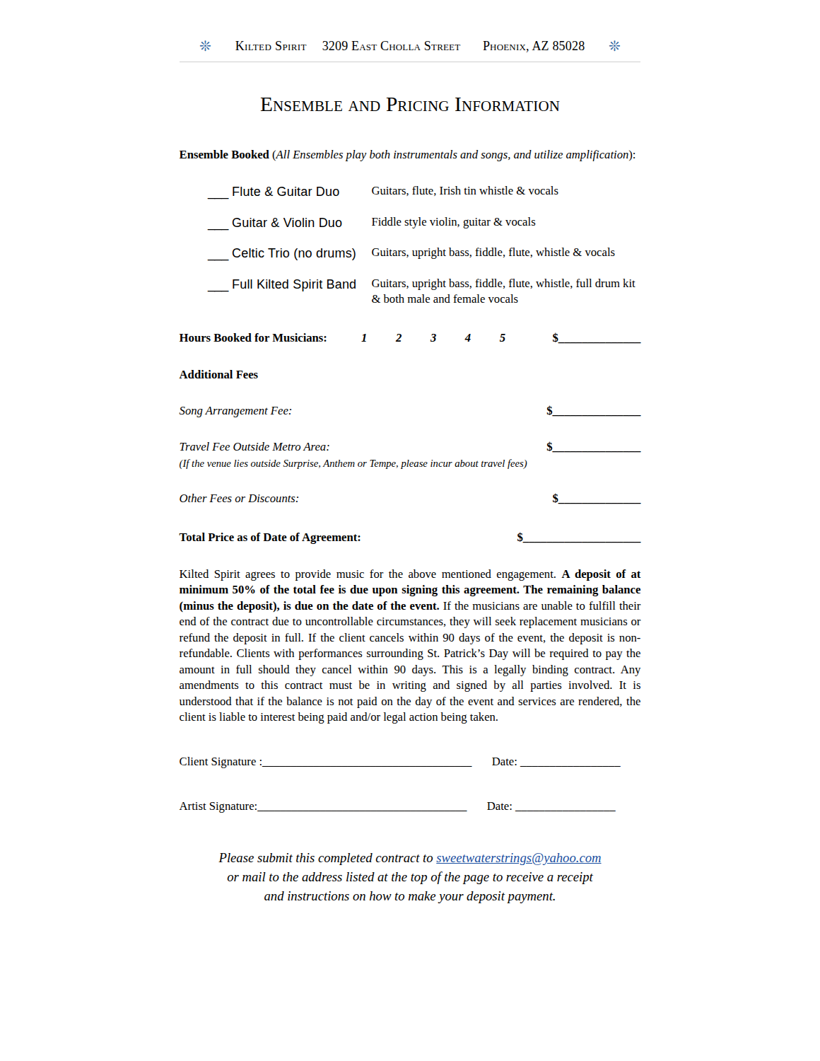❊ Kilted Spirit 3209 East Cholla Street Phoenix, AZ 85028 ❊
Ensemble and Pricing Information
Ensemble Booked (All Ensembles play both instrumentals and songs, and utilize amplification):
| ___ Flute & Guitar Duo | Guitars, flute, Irish tin whistle & vocals |
| ___ Guitar & Violin Duo | Fiddle style violin, guitar & vocals |
| ___ Celtic Trio (no drums) | Guitars, upright bass, fiddle, flute, whistle & vocals |
| ___ Full Kilted Spirit Band | Guitars, upright bass, fiddle, flute, whistle, full drum kit & both male and female vocals |
Hours Booked for Musicians: 12345 $______________
Additional Fees
Song Arrangement Fee: $_______________
Travel Fee Outside Metro Area: $_______________
(If the venue lies outside Surprise, Anthem or Tempe, please incur about travel fees)
Other Fees or Discounts: $______________
Total Price as of Date of Agreement: $____________________
Kilted Spirit agrees to provide music for the above mentioned engagement. A deposit of at minimum 50% of the total fee is due upon signing this agreement. The remaining balance (minus the deposit), is due on the date of the event. If the musicians are unable to fulfill their end of the contract due to uncontrollable circumstances, they will seek replacement musicians or refund the deposit in full. If the client cancels within 90 days of the event, the deposit is non-refundable. Clients with performances surrounding St. Patrick’s Day will be required to pay the amount in full should they cancel within 90 days. This is a legally binding contract. Any amendments to this contract must be in writing and signed by all parties involved. It is understood that if the balance is not paid on the day of the event and services are rendered, the client is liable to interest being paid and/or legal action being taken.
Client Signature : _____________________________________ Date: _________________
Artist Signature: _____________________________________ Date: _________________
Please submit this completed contract to sweetwaterstrings@yahoo.com
or mail to the address listed at the top of the page to receive a receipt
and instructions on how to make your deposit payment.